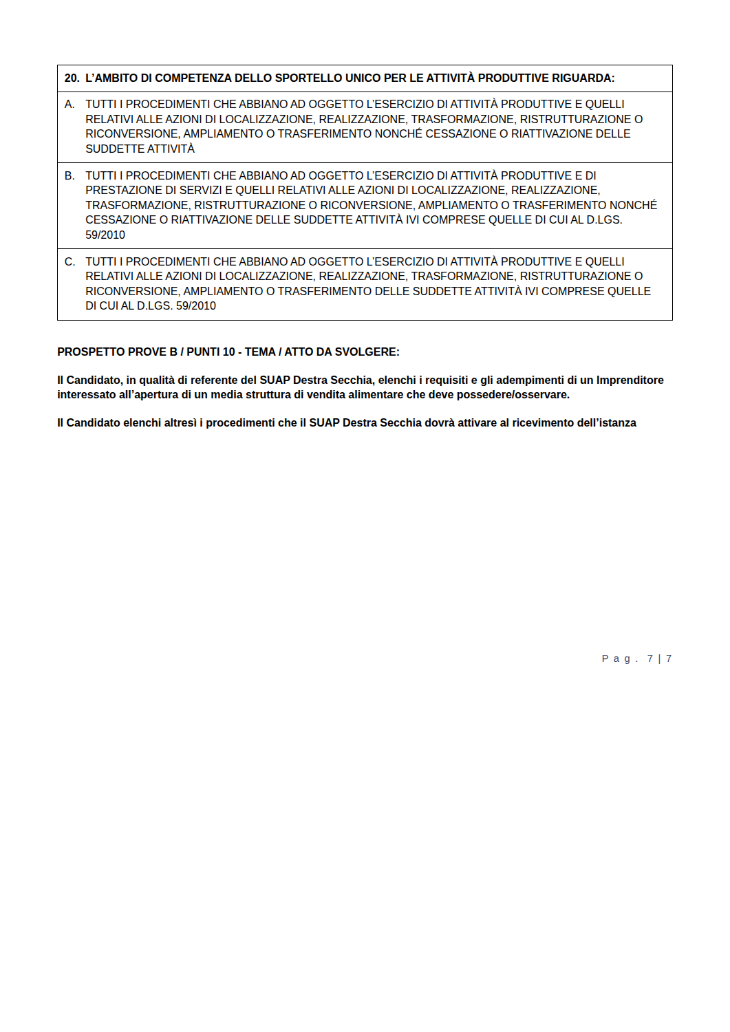| 20. L’AMBITO DI COMPETENZA DELLO SPORTELLO UNICO PER LE ATTIVITÀ PRODUTTIVE RIGUARDA: |
| A. TUTTI I PROCEDIMENTI CHE ABBIANO AD OGGETTO L’ESERCIZIO DI ATTIVITÀ PRODUTTIVE E QUELLI RELATIVI ALLE AZIONI DI LOCALIZZAZIONE, REALIZZAZIONE, TRASFORMAZIONE, RISTRUTTURAZIONE O RICONVERSIONE, AMPLIAMENTO O TRASFERIMENTO NONCHÉ CESSAZIONE O RIATTIVAZIONE DELLE SUDDETTE ATTIVITÀ |
| B. TUTTI I PROCEDIMENTI CHE ABBIANO AD OGGETTO L’ESERCIZIO DI ATTIVITÀ PRODUTTIVE E DI PRESTAZIONE DI SERVIZI E QUELLI RELATIVI ALLE AZIONI DI LOCALIZZAZIONE, REALIZZAZIONE, TRASFORMAZIONE, RISTRUTTURAZIONE O RICONVERSIONE, AMPLIAMENTO O TRASFERIMENTO NONCHÉ CESSAZIONE O RIATTIVAZIONE DELLE SUDDETTE ATTIVITÀ IVI COMPRESE QUELLE DI CUI AL D.LGS. 59/2010 |
| C. TUTTI I PROCEDIMENTI CHE ABBIANO AD OGGETTO L’ESERCIZIO DI ATTIVITÀ PRODUTTIVE E QUELLI RELATIVI ALLE AZIONI DI LOCALIZZAZIONE, REALIZZAZIONE, TRASFORMAZIONE, RISTRUTTURAZIONE O RICONVERSIONE, AMPLIAMENTO O TRASFERIMENTO DELLE SUDDETTE ATTIVITÀ IVI COMPRESE QUELLE DI CUI AL D.LGS. 59/2010 |
PROSPETTO PROVE B / PUNTI 10 - TEMA / ATTO DA SVOLGERE:
Il Candidato, in qualità di referente del SUAP Destra Secchia, elenchi i requisiti e gli adempimenti di un Imprenditore interessato all’apertura di un media struttura di vendita alimentare che deve possedere/osservare.
Il Candidato elenchi altresì i procedimenti che il SUAP Destra Secchia dovrà attivare al ricevimento dell’istanza
P a g . 7 | 7